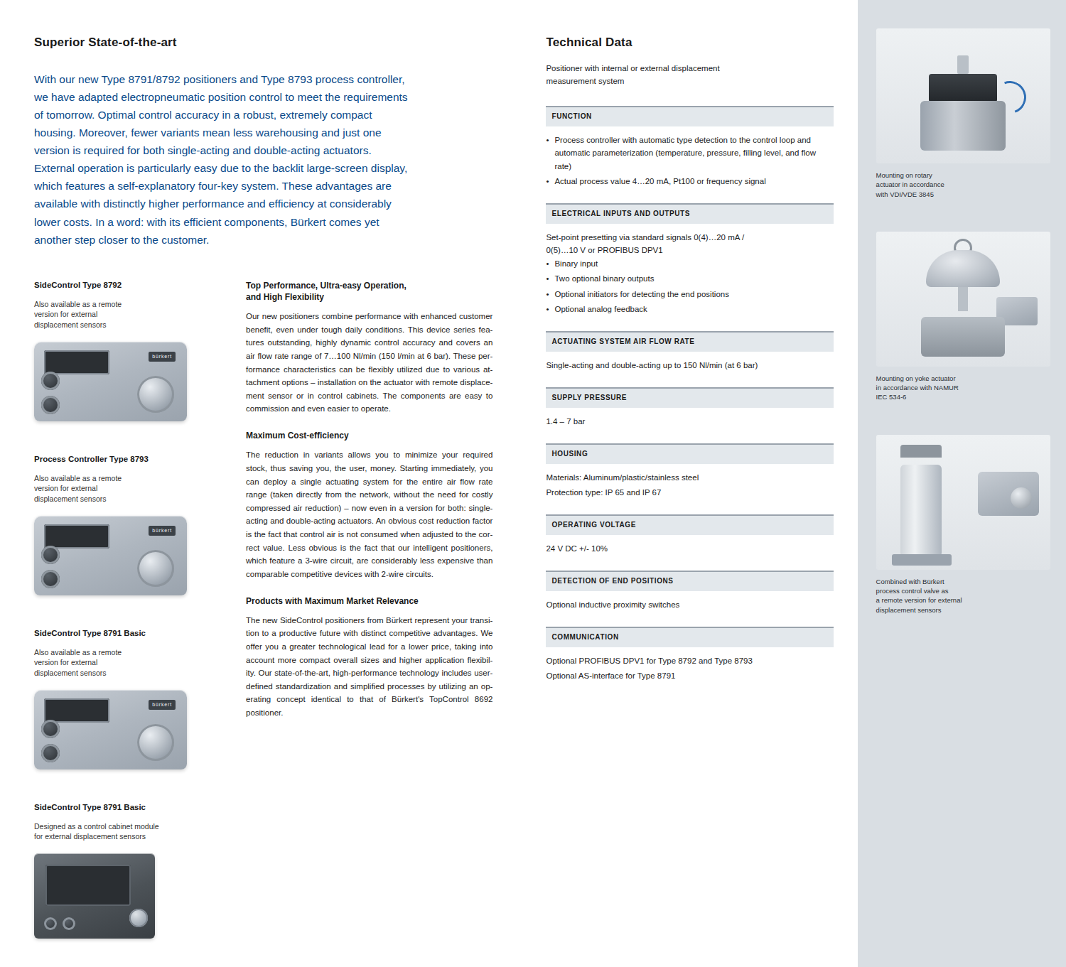Superior State-of-the-art
With our new Type 8791/8792 positioners and Type 8793 process controller, we have adapted electropneumatic position control to meet the requirements of tomorrow. Optimal control accuracy in a robust, extremely compact housing. Moreover, fewer variants mean less warehousing and just one version is required for both single-acting and double-acting actuators. External operation is particularly easy due to the backlit large-screen display, which features a self-explanatory four-key system. These advantages are available with distinctly higher performance and efficiency at considerably lower costs. In a word: with its efficient components, Bürkert comes yet another step closer to the customer.
SideControl Type 8792
Also available as a remote
version for external
displacement sensors
bürkert
Process Controller Type 8793
Also available as a remote
version for external
displacement sensors
bürkert
SideControl Type 8791 Basic
Also available as a remote
version for external
displacement sensors
bürkert
SideControl Type 8791 Basic
Designed as a control cabinet module
for external displacement sensors
Top Performance, Ultra-easy Operation,
and High Flexibility
Our new positioners combine performance with enhanced customer benefit, even under tough daily conditions. This device series features outstanding, highly dynamic control accuracy and covers an air flow rate range of 7…100 Nl/min (150 l/min at 6 bar). These performance characteristics can be flexibly utilized due to various attachment options – installation on the actuator with remote displacement sensor or in control cabinets. The components are easy to commission and even easier to operate.
Maximum Cost-efficiency
The reduction in variants allows you to minimize your required stock, thus saving you, the user, money. Starting immediately, you can deploy a single actuating system for the entire air flow rate range (taken directly from the network, without the need for costly compressed air reduction) – now even in a version for both: single-acting and double-acting actuators. An obvious cost reduction factor is the fact that control air is not consumed when adjusted to the correct value. Less obvious is the fact that our intelligent positioners, which feature a 3-wire circuit, are considerably less expensive than comparable competitive devices with 2-wire circuits.
Products with Maximum Market Relevance
The new SideControl positioners from Bürkert represent your transition to a productive future with distinct competitive advantages. We offer you a greater technological lead for a lower price, taking into account more compact overall sizes and higher application flexibility. Our state-of-the-art, high-performance technology includes user-defined standardization and simplified processes by utilizing an operating concept identical to that of Bürkert's TopControl 8692 positioner.
Technical Data
Positioner with internal or external displacement
measurement system
Function
Process controller with automatic type detection to the control loop and automatic parameterization (temperature, pressure, filling level, and flow rate)
Actual process value 4…20 mA, Pt100 or frequency signal
Electrical Inputs and Outputs
Set-point presetting via standard signals 0(4)…20 mA /
0(5)…10 V or PROFIBUS DPV1
Binary input
Two optional binary outputs
Optional initiators for detecting the end positions
Optional analog feedback
Actuating System Air Flow Rate
Single-acting and double-acting up to 150 Nl/min (at 6 bar)
Supply Pressure
1.4 – 7 bar
Housing
Materials: Aluminum/plastic/stainless steel
Protection type: IP 65 and IP 67
Operating Voltage
24 V DC +/- 10%
Detection of End Positions
Optional inductive proximity switches
Communication
Optional PROFIBUS DPV1 for Type 8792 and Type 8793
Optional AS-interface for Type 8791
Mounting on rotary
actuator in accordance
with VDI/VDE 3845
Mounting on yoke actuator
in accordance with NAMUR
IEC 534-6
Combined with Bürkert
process control valve as
a remote version for external
displacement sensors